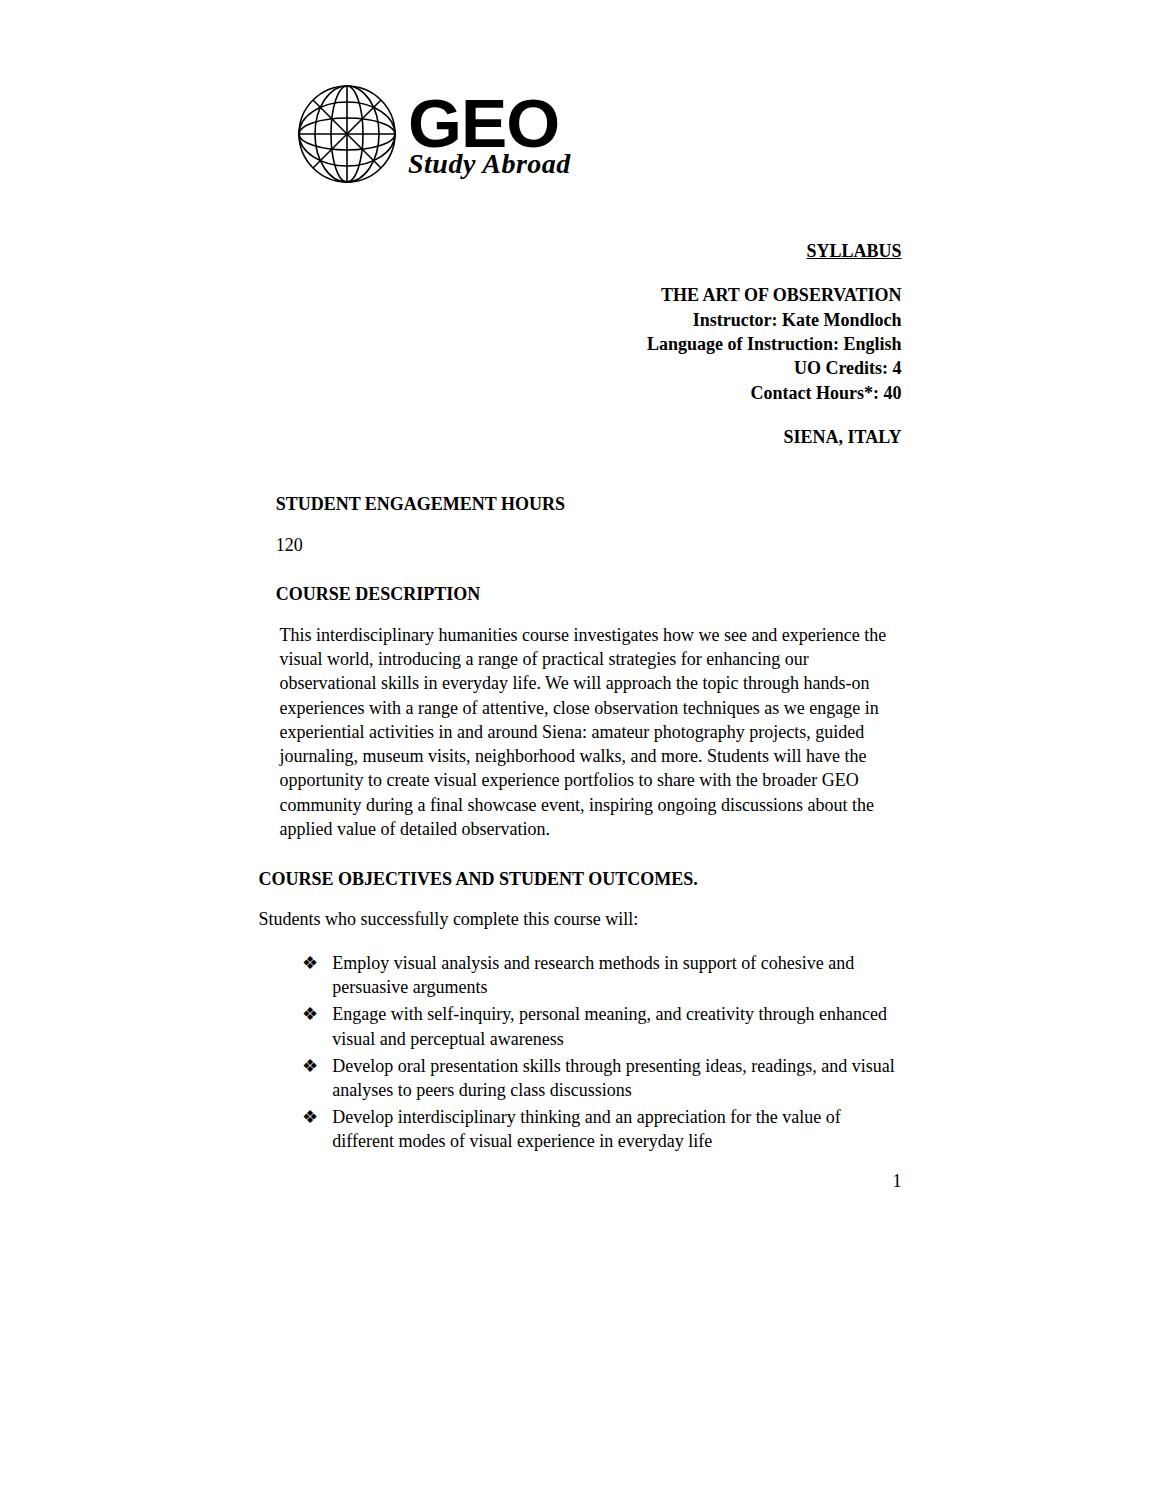GEO
Study Abroad
SYLLABUS
THE ART OF OBSERVATION
Instructor: Kate Mondloch
Language of Instruction: English
UO Credits: 4
Contact Hours*: 40
SIENA, ITALY
Student Engagement Hours
120
Course Description
This interdisciplinary humanities course investigates how we see and experience the visual world, introducing a range of practical strategies for enhancing our observational skills in everyday life. We will approach the topic through hands-on experiences with a range of attentive, close observation techniques as we engage in experiential activities in and around Siena: amateur photography projects, guided journaling, museum visits, neighborhood walks, and more. Students will have the opportunity to create visual experience portfolios to share with the broader GEO community during a final showcase event, inspiring ongoing discussions about the applied value of detailed observation.
Course Objectives and Student Outcomes.
Students who successfully complete this course will:
Employ visual analysis and research methods in support of cohesive and persuasive arguments
Engage with self-inquiry, personal meaning, and creativity through enhanced visual and perceptual awareness
Develop oral presentation skills through presenting ideas, readings, and visual analyses to peers during class discussions
Develop interdisciplinary thinking and an appreciation for the value of different modes of visual experience in everyday life
1